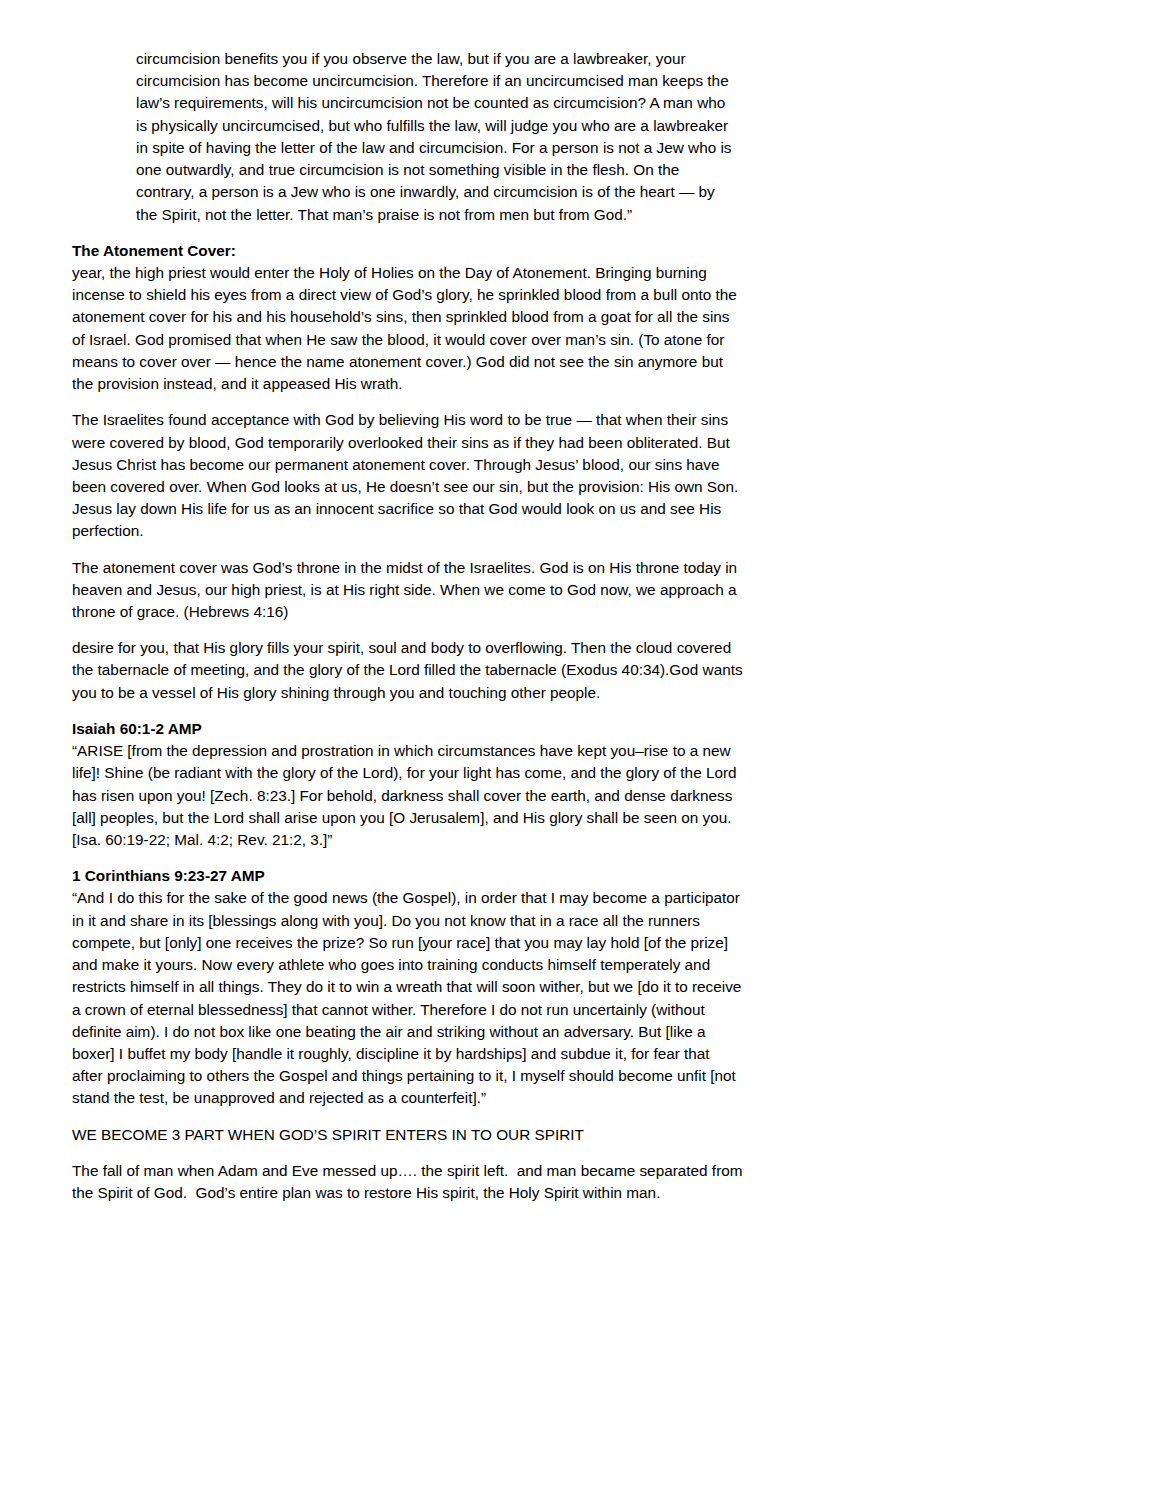circumcision benefits you if you observe the law, but if you are a lawbreaker, your circumcision has become uncircumcision. Therefore if an uncircumcised man keeps the law’s requirements, will his uncircumcision not be counted as circumcision? A man who is physically uncircumcised, but who fulfills the law, will judge you who are a lawbreaker in spite of having the letter of the law and circumcision. For a person is not a Jew who is one outwardly, and true circumcision is not something visible in the flesh. On the contrary, a person is a Jew who is one inwardly, and circumcision is of the heart — by the Spirit, not the letter. That man’s praise is not from men but from God.”
The Atonement Cover:
year, the high priest would enter the Holy of Holies on the Day of Atonement. Bringing burning incense to shield his eyes from a direct view of God’s glory, he sprinkled blood from a bull onto the atonement cover for his and his household’s sins, then sprinkled blood from a goat for all the sins of Israel. God promised that when He saw the blood, it would cover over man’s sin. (To atone for means to cover over — hence the name atonement cover.) God did not see the sin anymore but the provision instead, and it appeased His wrath.
The Israelites found acceptance with God by believing His word to be true — that when their sins were covered by blood, God temporarily overlooked their sins as if they had been obliterated. But Jesus Christ has become our permanent atonement cover. Through Jesus’ blood, our sins have been covered over. When God looks at us, He doesn’t see our sin, but the provision: His own Son. Jesus lay down His life for us as an innocent sacrifice so that God would look on us and see His perfection.
The atonement cover was God’s throne in the midst of the Israelites. God is on His throne today in heaven and Jesus, our high priest, is at His right side. When we come to God now, we approach a throne of grace. (Hebrews 4:16)
desire for you, that His glory fills your spirit, soul and body to overflowing. Then the cloud covered the tabernacle of meeting, and the glory of the Lord filled the tabernacle (Exodus 40:34).God wants you to be a vessel of His glory shining through you and touching other people.
Isaiah 60:1-2 AMP
“ARISE [from the depression and prostration in which circumstances have kept you–rise to a new life]! Shine (be radiant with the glory of the Lord), for your light has come, and the glory of the Lord has risen upon you! [Zech. 8:23.] For behold, darkness shall cover the earth, and dense darkness [all] peoples, but the Lord shall arise upon you [O Jerusalem], and His glory shall be seen on you. [Isa. 60:19-22; Mal. 4:2; Rev. 21:2, 3.]”
1 Corinthians 9:23-27 AMP
“And I do this for the sake of the good news (the Gospel), in order that I may become a participator in it and share in its [blessings along with you]. Do you not know that in a race all the runners compete, but [only] one receives the prize? So run [your race] that you may lay hold [of the prize] and make it yours. Now every athlete who goes into training conducts himself temperately and restricts himself in all things. They do it to win a wreath that will soon wither, but we [do it to receive a crown of eternal blessedness] that cannot wither. Therefore I do not run uncertainly (without definite aim). I do not box like one beating the air and striking without an adversary. But [like a boxer] I buffet my body [handle it roughly, discipline it by hardships] and subdue it, for fear that after proclaiming to others the Gospel and things pertaining to it, I myself should become unfit [not stand the test, be unapproved and rejected as a counterfeit].”
WE BECOME 3 PART WHEN GOD’S SPIRIT ENTERS IN TO OUR SPIRIT
The fall of man when Adam and Eve messed up…. the spirit left. and man became separated from the Spirit of God. God’s entire plan was to restore His spirit, the Holy Spirit within man.